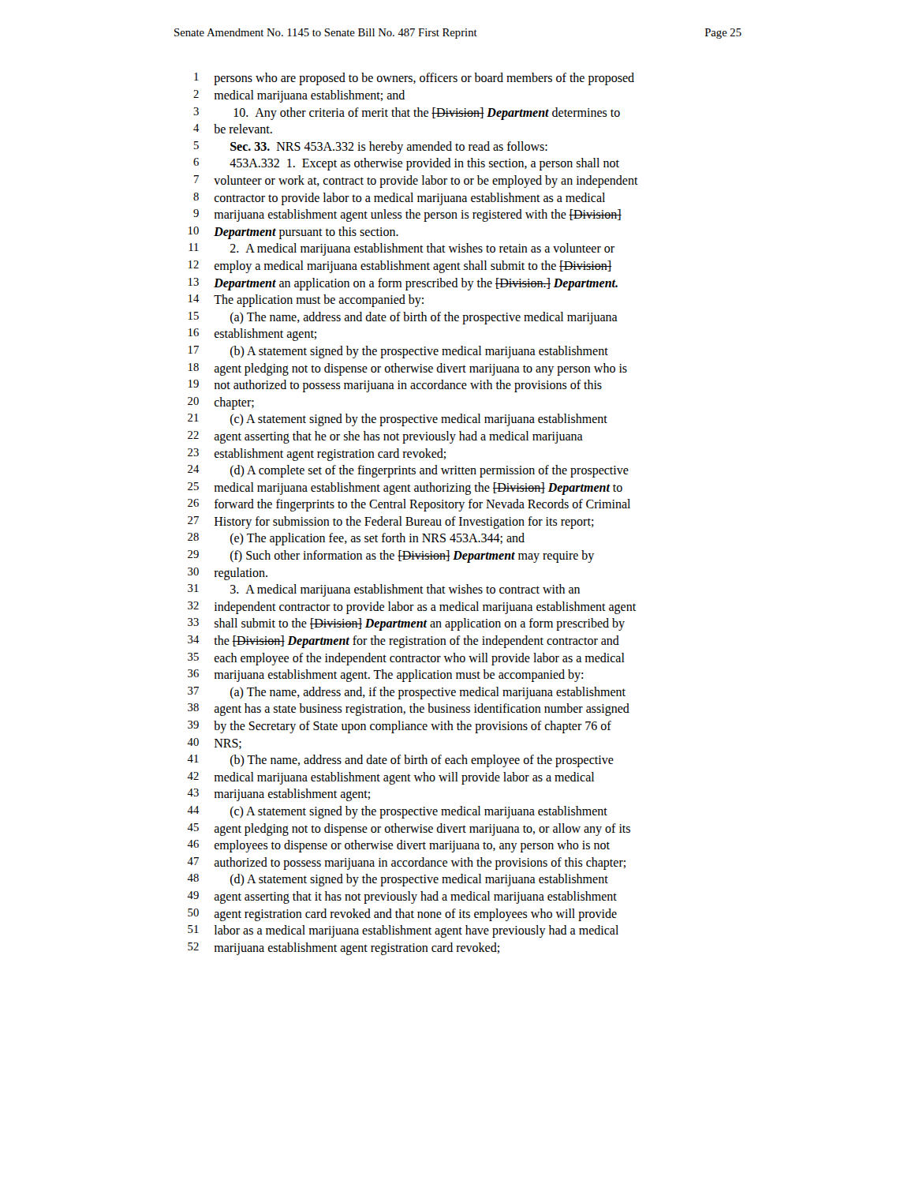Senate Amendment No. 1145 to Senate Bill No. 487 First Reprint Page 25
persons who are proposed to be owners, officers or board members of the proposed
medical marijuana establishment; and
10. Any other criteria of merit that the [Division] Department determines to
be relevant.
Sec. 33. NRS 453A.332 is hereby amended to read as follows:
453A.332 1. Except as otherwise provided in this section, a person shall not
volunteer or work at, contract to provide labor to or be employed by an independent
contractor to provide labor to a medical marijuana establishment as a medical
marijuana establishment agent unless the person is registered with the [Division]
Department pursuant to this section.
2. A medical marijuana establishment that wishes to retain as a volunteer or
employ a medical marijuana establishment agent shall submit to the [Division]
Department an application on a form prescribed by the [Division.] Department.
The application must be accompanied by:
(a) The name, address and date of birth of the prospective medical marijuana
establishment agent;
(b) A statement signed by the prospective medical marijuana establishment
agent pledging not to dispense or otherwise divert marijuana to any person who is
not authorized to possess marijuana in accordance with the provisions of this
chapter;
(c) A statement signed by the prospective medical marijuana establishment
agent asserting that he or she has not previously had a medical marijuana
establishment agent registration card revoked;
(d) A complete set of the fingerprints and written permission of the prospective
medical marijuana establishment agent authorizing the [Division] Department to
forward the fingerprints to the Central Repository for Nevada Records of Criminal
History for submission to the Federal Bureau of Investigation for its report;
(e) The application fee, as set forth in NRS 453A.344; and
(f) Such other information as the [Division] Department may require by
regulation.
3. A medical marijuana establishment that wishes to contract with an
independent contractor to provide labor as a medical marijuana establishment agent
shall submit to the [Division] Department an application on a form prescribed by
the [Division] Department for the registration of the independent contractor and
each employee of the independent contractor who will provide labor as a medical
marijuana establishment agent. The application must be accompanied by:
(a) The name, address and, if the prospective medical marijuana establishment
agent has a state business registration, the business identification number assigned
by the Secretary of State upon compliance with the provisions of chapter 76 of
NRS;
(b) The name, address and date of birth of each employee of the prospective
medical marijuana establishment agent who will provide labor as a medical
marijuana establishment agent;
(c) A statement signed by the prospective medical marijuana establishment
agent pledging not to dispense or otherwise divert marijuana to, or allow any of its
employees to dispense or otherwise divert marijuana to, any person who is not
authorized to possess marijuana in accordance with the provisions of this chapter;
(d) A statement signed by the prospective medical marijuana establishment
agent asserting that it has not previously had a medical marijuana establishment
agent registration card revoked and that none of its employees who will provide
labor as a medical marijuana establishment agent have previously had a medical
marijuana establishment agent registration card revoked;